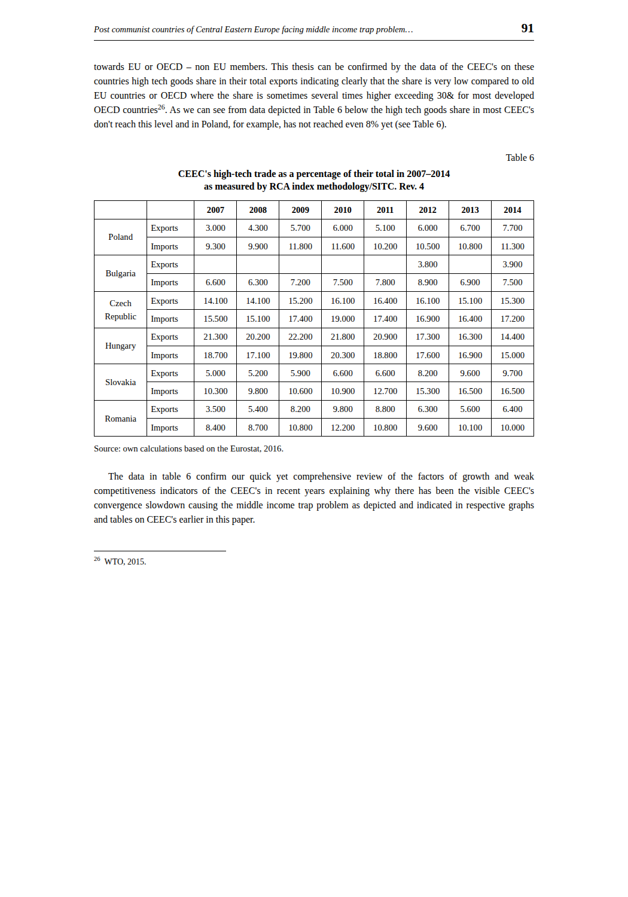Post communist countries of Central Eastern Europe facing middle income trap problem… 91
towards EU or OECD – non EU members. This thesis can be confirmed by the data of the CEEC's on these countries high tech goods share in their total exports indicating clearly that the share is very low compared to old EU countries or OECD where the share is sometimes several times higher exceeding 30& for most developed OECD countries26. As we can see from data depicted in Table 6 below the high tech goods share in most CEEC's don't reach this level and in Poland, for example, has not reached even 8% yet (see Table 6).
Table 6
CEEC's high-tech trade as a percentage of their total in 2007–2014
as measured by RCA index methodology/SITC. Rev. 4
| | | 2007 | 2008 | 2009 | 2010 | 2011 | 2012 | 2013 | 2014 |
| --- | --- | --- | --- | --- | --- | --- | --- | --- | --- |
| Poland | Exports | 3.000 | 4.300 | 5.700 | 6.000 | 5.100 | 6.000 | 6.700 | 7.700 |
| Imports | 9.300 | 9.900 | 11.800 | 11.600 | 10.200 | 10.500 | 10.800 | 11.300 |
| Bulgaria | Exports | | | | | | 3.800 | | 3.900 |
| Imports | 6.600 | 6.300 | 7.200 | 7.500 | 7.800 | 8.900 | 6.900 | 7.500 |
| Czech Republic | Exports | 14.100 | 14.100 | 15.200 | 16.100 | 16.400 | 16.100 | 15.100 | 15.300 |
| Imports | 15.500 | 15.100 | 17.400 | 19.000 | 17.400 | 16.900 | 16.400 | 17.200 |
| Hungary | Exports | 21.300 | 20.200 | 22.200 | 21.800 | 20.900 | 17.300 | 16.300 | 14.400 |
| Imports | 18.700 | 17.100 | 19.800 | 20.300 | 18.800 | 17.600 | 16.900 | 15.000 |
| Slovakia | Exports | 5.000 | 5.200 | 5.900 | 6.600 | 6.600 | 8.200 | 9.600 | 9.700 |
| Imports | 10.300 | 9.800 | 10.600 | 10.900 | 12.700 | 15.300 | 16.500 | 16.500 |
| Romania | Exports | 3.500 | 5.400 | 8.200 | 9.800 | 8.800 | 6.300 | 5.600 | 6.400 |
| Imports | 8.400 | 8.700 | 10.800 | 12.200 | 10.800 | 9.600 | 10.100 | 10.000 |
Source: own calculations based on the Eurostat, 2016.
The data in table 6 confirm our quick yet comprehensive review of the factors of growth and weak competitiveness indicators of the CEEC's in recent years explaining why there has been the visible CEEC's convergence slowdown causing the middle income trap problem as depicted and indicated in respective graphs and tables on CEEC's earlier in this paper.
26 WTO, 2015.